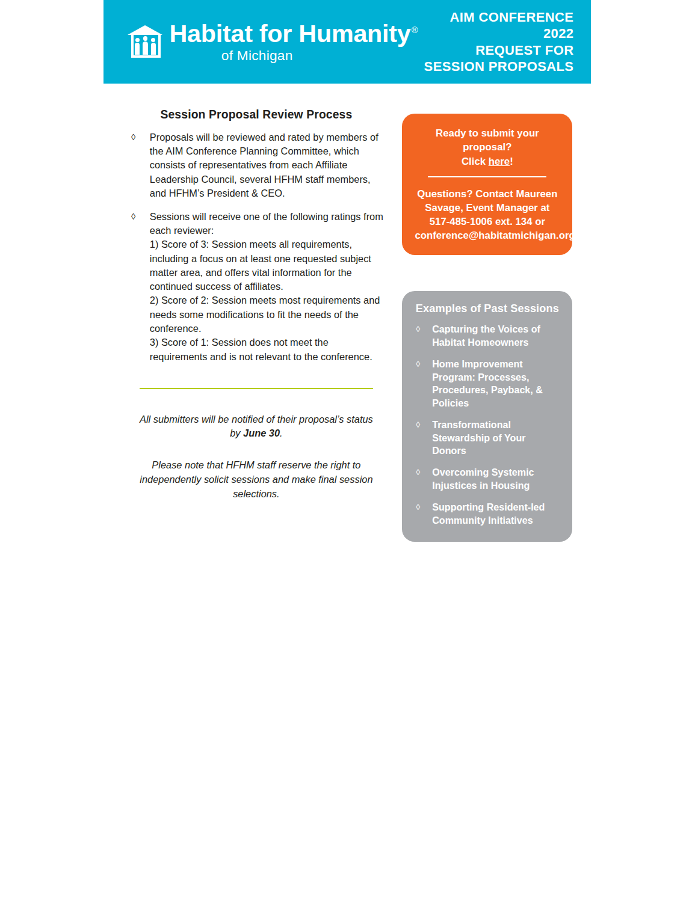Habitat for Humanity®
of Michigan
AIM CONFERENCE 2022
REQUEST FOR SESSION PROPOSALS
Session Proposal Review Process
Proposals will be reviewed and rated by members of the AIM Conference Planning Committee, which consists of representatives from each Affiliate Leadership Council, several HFHM staff members, and HFHM’s President & CEO.
Sessions will receive one of the following ratings from each reviewer:
1) Score of 3: Session meets all requirements, including a focus on at least one requested subject matter area, and offers vital information for the continued success of affiliates.
2) Score of 2: Session meets most requirements and needs some modifications to fit the needs of the conference.
3) Score of 1: Session does not meet the requirements and is not relevant to the conference.
All submitters will be notified of their proposal’s status by June 30.
Please note that HFHM staff reserve the right to independently solicit sessions and make final session selections.
Ready to submit your proposal?
Click here!
Questions? Contact Maureen Savage, Event Manager at
517-485-1006 ext. 134 or
conference@habitatmichigan.org.
Examples of Past Sessions
Capturing the Voices of Habitat Homeowners
Home Improvement Program: Processes, Procedures, Payback, & Policies
Transformational Stewardship of Your Donors
Overcoming Systemic Injustices in Housing
Supporting Resident-led Community Initiatives